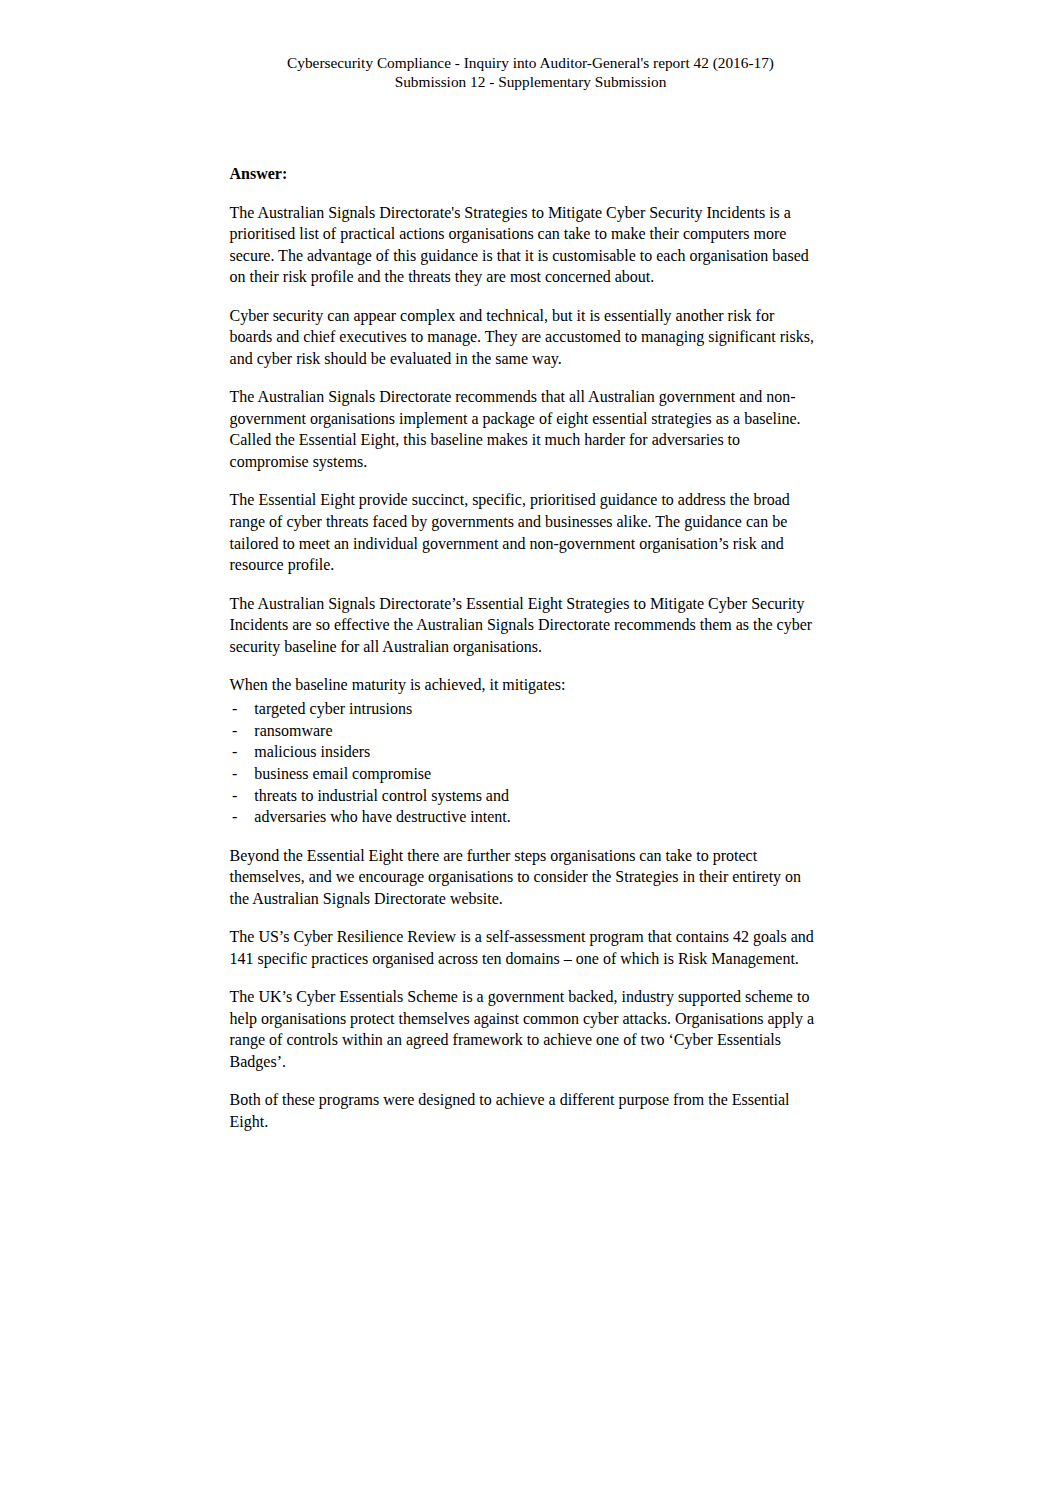Cybersecurity Compliance - Inquiry into Auditor-General's report 42 (2016-17) Submission 12 - Supplementary Submission
Answer:
The Australian Signals Directorate's Strategies to Mitigate Cyber Security Incidents is a prioritised list of practical actions organisations can take to make their computers more secure. The advantage of this guidance is that it is customisable to each organisation based on their risk profile and the threats they are most concerned about.
Cyber security can appear complex and technical, but it is essentially another risk for boards and chief executives to manage. They are accustomed to managing significant risks, and cyber risk should be evaluated in the same way.
The Australian Signals Directorate recommends that all Australian government and non-government organisations implement a package of eight essential strategies as a baseline. Called the Essential Eight, this baseline makes it much harder for adversaries to compromise systems.
The Essential Eight provide succinct, specific, prioritised guidance to address the broad range of cyber threats faced by governments and businesses alike. The guidance can be tailored to meet an individual government and non-government organisation’s risk and resource profile.
The Australian Signals Directorate’s Essential Eight Strategies to Mitigate Cyber Security Incidents are so effective the Australian Signals Directorate recommends them as the cyber security baseline for all Australian organisations.
When the baseline maturity is achieved, it mitigates:
targeted cyber intrusions
ransomware
malicious insiders
business email compromise
threats to industrial control systems and
adversaries who have destructive intent.
Beyond the Essential Eight there are further steps organisations can take to protect themselves, and we encourage organisations to consider the Strategies in their entirety on the Australian Signals Directorate website.
The US’s Cyber Resilience Review is a self-assessment program that contains 42 goals and 141 specific practices organised across ten domains – one of which is Risk Management.
The UK’s Cyber Essentials Scheme is a government backed, industry supported scheme to help organisations protect themselves against common cyber attacks. Organisations apply a range of controls within an agreed framework to achieve one of two ‘Cyber Essentials Badges’.
Both of these programs were designed to achieve a different purpose from the Essential Eight.